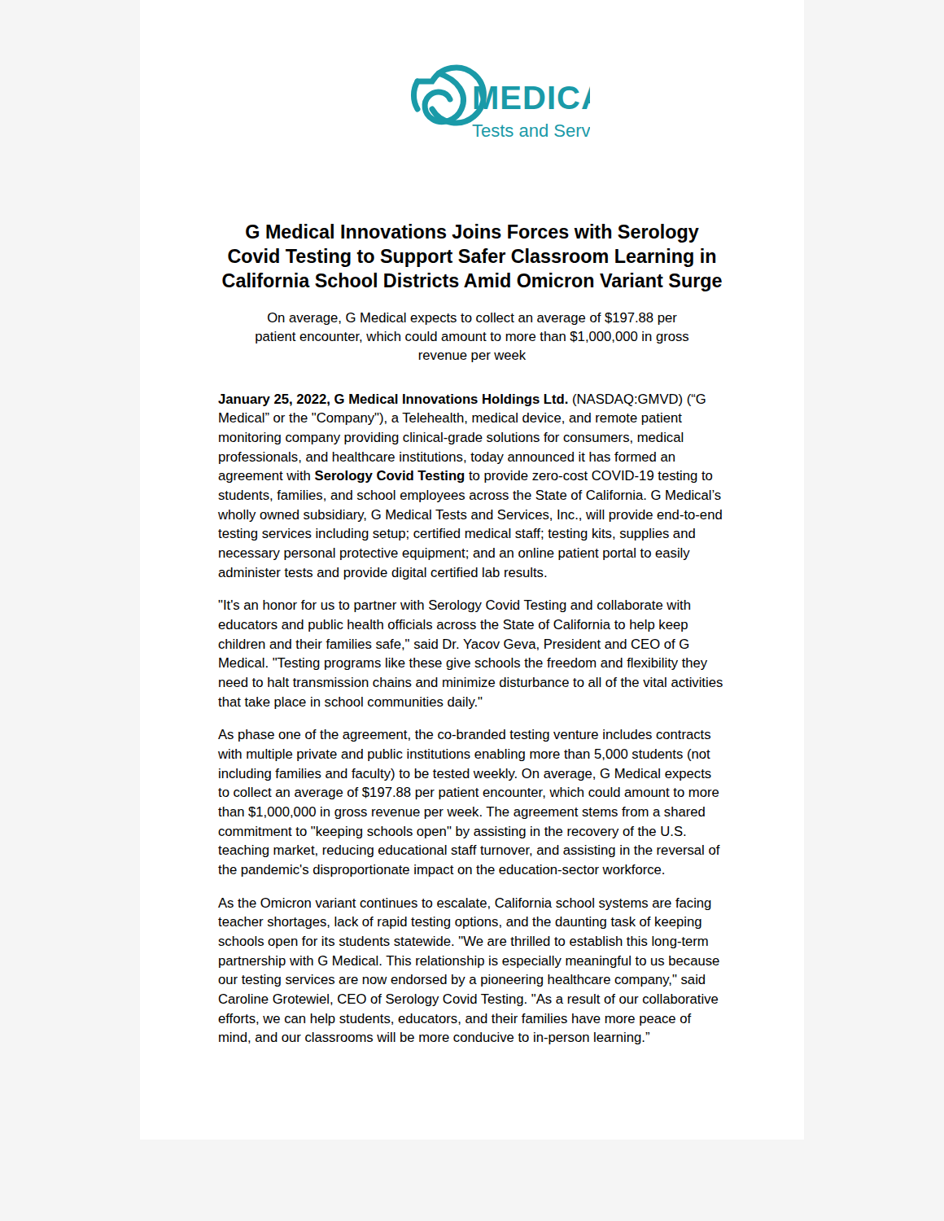MEDICAL Tests and Services
G Medical Innovations Joins Forces with Serology Covid Testing to Support Safer Classroom Learning in California School Districts Amid Omicron Variant Surge
On average, G Medical expects to collect an average of $197.88 per patient encounter, which could amount to more than $1,000,000 in gross revenue per week
January 25, 2022, G Medical Innovations Holdings Ltd. (NASDAQ:GMVD) (“G Medical” or the "Company"), a Telehealth, medical device, and remote patient monitoring company providing clinical-grade solutions for consumers, medical professionals, and healthcare institutions, today announced it has formed an agreement with Serology Covid Testing to provide zero-cost COVID-19 testing to students, families, and school employees across the State of California. G Medical’s wholly owned subsidiary, G Medical Tests and Services, Inc., will provide end-to-end testing services including setup; certified medical staff; testing kits, supplies and necessary personal protective equipment; and an online patient portal to easily administer tests and provide digital certified lab results.
"It's an honor for us to partner with Serology Covid Testing and collaborate with educators and public health officials across the State of California to help keep children and their families safe," said Dr. Yacov Geva, President and CEO of G Medical. "Testing programs like these give schools the freedom and flexibility they need to halt transmission chains and minimize disturbance to all of the vital activities that take place in school communities daily."
As phase one of the agreement, the co-branded testing venture includes contracts with multiple private and public institutions enabling more than 5,000 students (not including families and faculty) to be tested weekly. On average, G Medical expects to collect an average of $197.88 per patient encounter, which could amount to more than $1,000,000 in gross revenue per week. The agreement stems from a shared commitment to "keeping schools open" by assisting in the recovery of the U.S. teaching market, reducing educational staff turnover, and assisting in the reversal of the pandemic's disproportionate impact on the education-sector workforce.
As the Omicron variant continues to escalate, California school systems are facing teacher shortages, lack of rapid testing options, and the daunting task of keeping schools open for its students statewide. "We are thrilled to establish this long-term partnership with G Medical. This relationship is especially meaningful to us because our testing services are now endorsed by a pioneering healthcare company," said Caroline Grotewiel, CEO of Serology Covid Testing. "As a result of our collaborative efforts, we can help students, educators, and their families have more peace of mind, and our classrooms will be more conducive to in-person learning.”